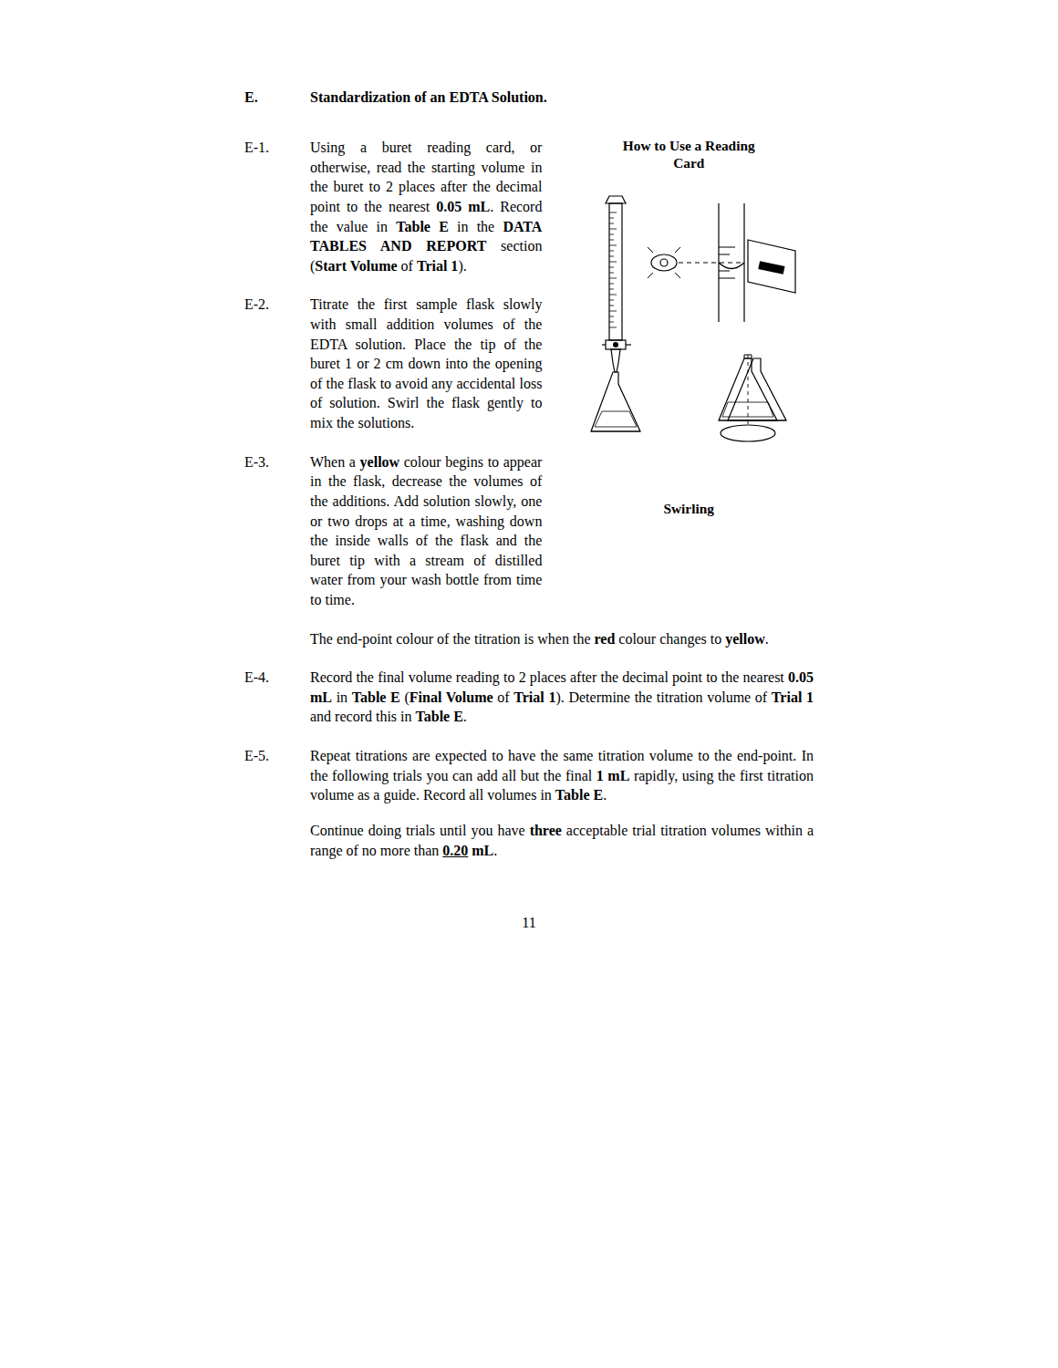E. Standardization of an EDTA Solution.
How to Use a Reading
Card
Swirling
E-1.
Using a buret reading card, or otherwise, read the starting volume in the buret to 2 places after the decimal point to the nearest 0.05 mL. Record the value in Table E in the DATA TABLES AND REPORT section (Start Volume of Trial 1).
E-2.
Titrate the first sample flask slowly with small addition volumes of the EDTA solution. Place the tip of the buret 1 or 2 cm down into the opening of the flask to avoid any accidental loss of solution. Swirl the flask gently to mix the solutions.
E-3.
When a yellow colour begins to appear in the flask, decrease the volumes of the additions. Add solution slowly, one or two drops at a time, washing down the inside walls of the flask and the buret tip with a stream of distilled water from your wash bottle from time to time.
The end-point colour of the titration is when the red colour changes to yellow.
E-4.
Record the final volume reading to 2 places after the decimal point to the nearest 0.05 mL in Table E (Final Volume of Trial 1). Determine the titration volume of Trial 1 and record this in Table E.
E-5.
Repeat titrations are expected to have the same titration volume to the end-point. In the following trials you can add all but the final 1 mL rapidly, using the first titration volume as a guide. Record all volumes in Table E.
Continue doing trials until you have three acceptable trial titration volumes within a range of no more than 0.20 mL.
11